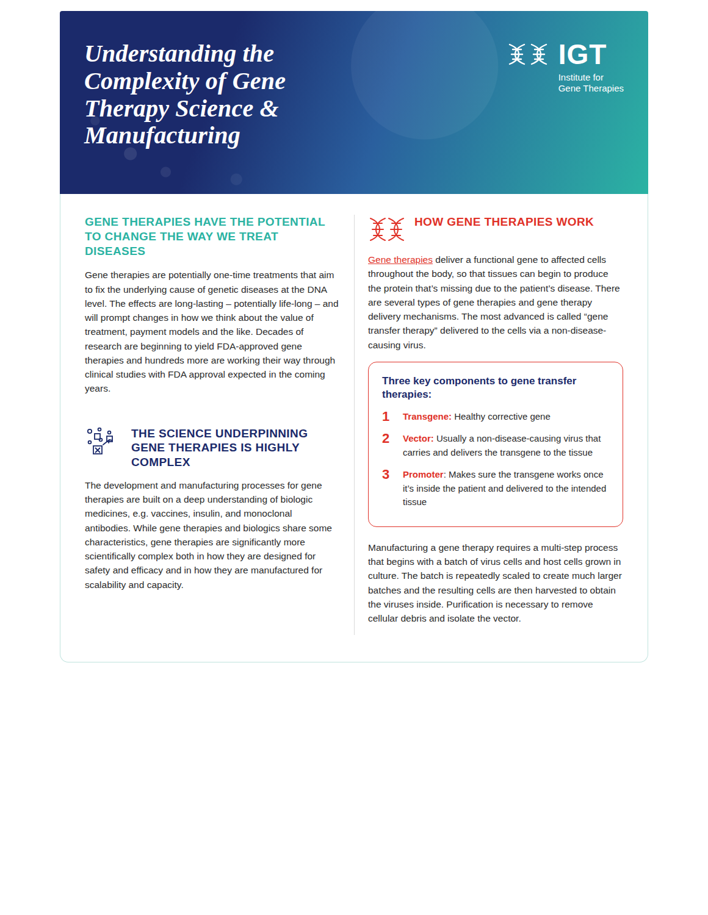Understanding the
Complexity of Gene
Therapy Science &
Manufacturing
IGT
Institute for
Gene Therapies
Gene therapies have the potential to change the way we treat diseases
Gene therapies are potentially one-time treatments that aim to fix the underlying cause of genetic diseases at the DNA level. The effects are long-lasting – potentially life-long – and will prompt changes in how we think about the value of treatment, payment models and the like. Decades of research are beginning to yield FDA-approved gene therapies and hundreds more are working their way through clinical studies with FDA approval expected in the coming years.
The science underpinning gene therapies is highly complex
The development and manufacturing processes for gene therapies are built on a deep understanding of biologic medicines, e.g. vaccines, insulin, and monoclonal antibodies. While gene therapies and biologics share some characteristics, gene therapies are significantly more scientifically complex both in how they are designed for safety and efficacy and in how they are manufactured for scalability and capacity.
How gene therapies work
Gene therapies deliver a functional gene to affected cells throughout the body, so that tissues can begin to produce the protein that’s missing due to the patient’s disease. There are several types of gene therapies and gene therapy delivery mechanisms. The most advanced is called “gene transfer therapy” delivered to the cells via a non-disease-causing virus.
Three key components to gene transfer therapies:
1 Transgene: Healthy corrective gene
2 Vector: Usually a non-disease-causing virus that carries and delivers the transgene to the tissue
3 Promoter: Makes sure the transgene works once it’s inside the patient and delivered to the intended tissue
Manufacturing a gene therapy requires a multi-step process that begins with a batch of virus cells and host cells grown in culture. The batch is repeatedly scaled to create much larger batches and the resulting cells are then harvested to obtain the viruses inside. Purification is necessary to remove cellular debris and isolate the vector.